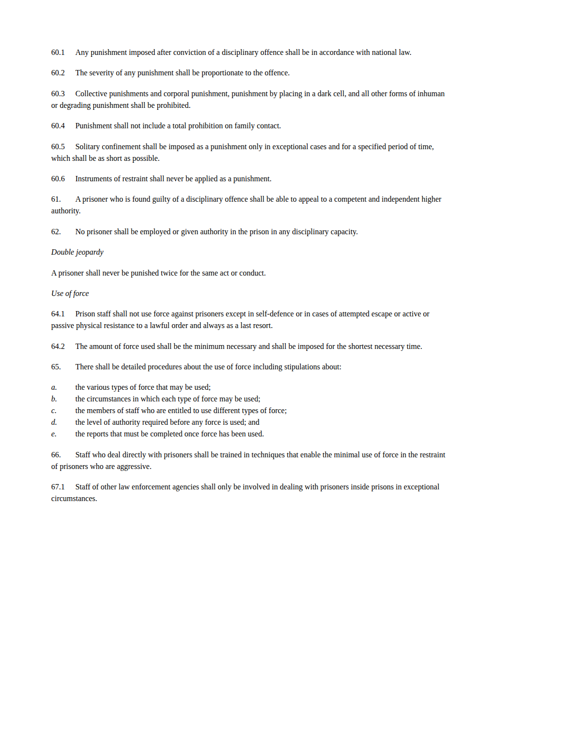60.1 Any punishment imposed after conviction of a disciplinary offence shall be in accordance with national law.
60.2 The severity of any punishment shall be proportionate to the offence.
60.3 Collective punishments and corporal punishment, punishment by placing in a dark cell, and all other forms of inhuman or degrading punishment shall be prohibited.
60.4 Punishment shall not include a total prohibition on family contact.
60.5 Solitary confinement shall be imposed as a punishment only in exceptional cases and for a specified period of time, which shall be as short as possible.
60.6 Instruments of restraint shall never be applied as a punishment.
61. A prisoner who is found guilty of a disciplinary offence shall be able to appeal to a competent and independent higher authority.
62. No prisoner shall be employed or given authority in the prison in any disciplinary capacity.
Double jeopardy
A prisoner shall never be punished twice for the same act or conduct.
Use of force
64.1 Prison staff shall not use force against prisoners except in self-defence or in cases of attempted escape or active or passive physical resistance to a lawful order and always as a last resort.
64.2 The amount of force used shall be the minimum necessary and shall be imposed for the shortest necessary time.
65. There shall be detailed procedures about the use of force including stipulations about:
a. the various types of force that may be used;
b. the circumstances in which each type of force may be used;
c. the members of staff who are entitled to use different types of force;
d. the level of authority required before any force is used; and
e. the reports that must be completed once force has been used.
66. Staff who deal directly with prisoners shall be trained in techniques that enable the minimal use of force in the restraint of prisoners who are aggressive.
67.1 Staff of other law enforcement agencies shall only be involved in dealing with prisoners inside prisons in exceptional circumstances.